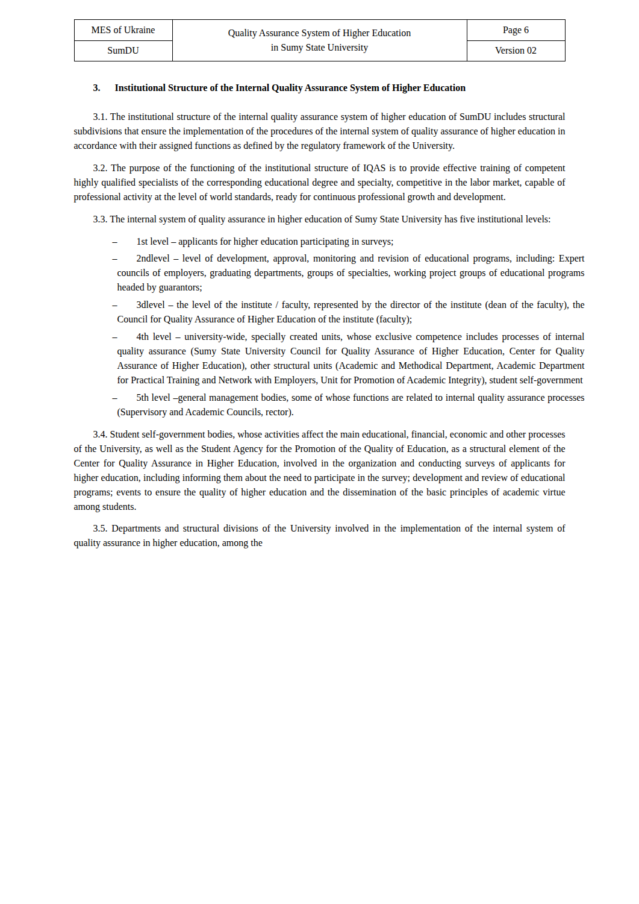| MES of Ukraine | Quality Assurance System of Higher Education in Sumy State University | Page 6 |
| SumDU | Version 02 |
3. Institutional Structure of the Internal Quality Assurance System of Higher Education
3.1. The institutional structure of the internal quality assurance system of higher education of SumDU includes structural subdivisions that ensure the implementation of the procedures of the internal system of quality assurance of higher education in accordance with their assigned functions as defined by the regulatory framework of the University.
3.2. The purpose of the functioning of the institutional structure of IQAS is to provide effective training of competent highly qualified specialists of the corresponding educational degree and specialty, competitive in the labor market, capable of professional activity at the level of world standards, ready for continuous professional growth and development.
3.3. The internal system of quality assurance in higher education of Sumy State University has five institutional levels:
1st level – applicants for higher education participating in surveys;
2ndlevel – level of development, approval, monitoring and revision of educational programs, including: Expert councils of employers, graduating departments, groups of specialties, working project groups of educational programs headed by guarantors;
3dlevel – the level of the institute / faculty, represented by the director of the institute (dean of the faculty), the Council for Quality Assurance of Higher Education of the institute (faculty);
4th level – university-wide, specially created units, whose exclusive competence includes processes of internal quality assurance (Sumy State University Council for Quality Assurance of Higher Education, Center for Quality Assurance of Higher Education), other structural units (Academic and Methodical Department, Academic Department for Practical Training and Network with Employers, Unit for Promotion of Academic Integrity), student self-government
5th level –general management bodies, some of whose functions are related to internal quality assurance processes (Supervisory and Academic Councils, rector).
3.4. Student self-government bodies, whose activities affect the main educational, financial, economic and other processes of the University, as well as the Student Agency for the Promotion of the Quality of Education, as a structural element of the Center for Quality Assurance in Higher Education, involved in the organization and conducting surveys of applicants for higher education, including informing them about the need to participate in the survey; development and review of educational programs; events to ensure the quality of higher education and the dissemination of the basic principles of academic virtue among students.
3.5. Departments and structural divisions of the University involved in the implementation of the internal system of quality assurance in higher education, among the